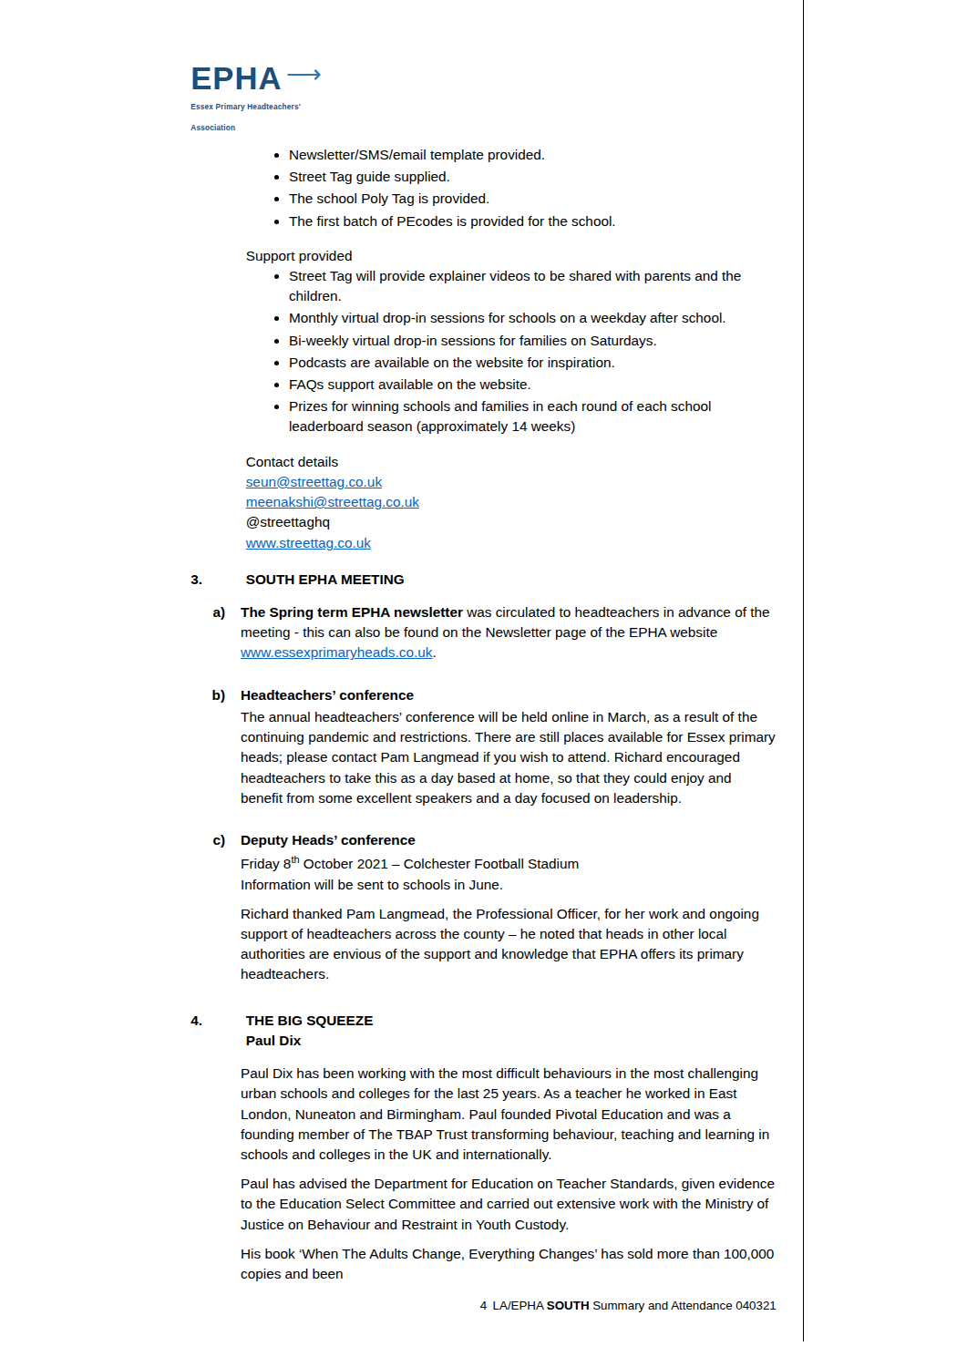EPHA⟶
Essex Primary Headteachers'
Association
Newsletter/SMS/email template provided.
Street Tag guide supplied.
The school Poly Tag is provided.
The first batch of PEcodes is provided for the school.
Support provided
Street Tag will provide explainer videos to be shared with parents and the children.
Monthly virtual drop-in sessions for schools on a weekday after school.
Bi-weekly virtual drop-in sessions for families on Saturdays.
Podcasts are available on the website for inspiration.
FAQs support available on the website.
Prizes for winning schools and families in each round of each school leaderboard season (approximately 14 weeks)
Contact details
seun@streettag.co.uk meenakshi@streettag.co.uk @streettaghq www.streettag.co.uk
3.
SOUTH EPHA MEETING
a)
The Spring term EPHA newsletter was circulated to headteachers in advance of the meeting - this can also be found on the Newsletter page of the EPHA website www.essexprimaryheads.co.uk.
b)
Headteachers’ conference
The annual headteachers’ conference will be held online in March, as a result of the continuing pandemic and restrictions. There are still places available for Essex primary heads; please contact Pam Langmead if you wish to attend. Richard encouraged headteachers to take this as a day based at home, so that they could enjoy and benefit from some excellent speakers and a day focused on leadership.
c)
Deputy Heads’ conference
Friday 8th October 2021 – Colchester Football Stadium
Information will be sent to schools in June.
Richard thanked Pam Langmead, the Professional Officer, for her work and ongoing support of headteachers across the county – he noted that heads in other local authorities are envious of the support and knowledge that EPHA offers its primary headteachers.
4.
THE BIG SQUEEZE
Paul Dix
Paul Dix has been working with the most difficult behaviours in the most challenging urban schools and colleges for the last 25 years. As a teacher he worked in East London, Nuneaton and Birmingham. Paul founded Pivotal Education and was a founding member of The TBAP Trust transforming behaviour, teaching and learning in schools and colleges in the UK and internationally.
Paul has advised the Department for Education on Teacher Standards, given evidence to the Education Select Committee and carried out extensive work with the Ministry of Justice on Behaviour and Restraint in Youth Custody.
His book ‘When The Adults Change, Everything Changes’ has sold more than 100,000 copies and been
4 LA/EPHA SOUTH Summary and Attendance 040321